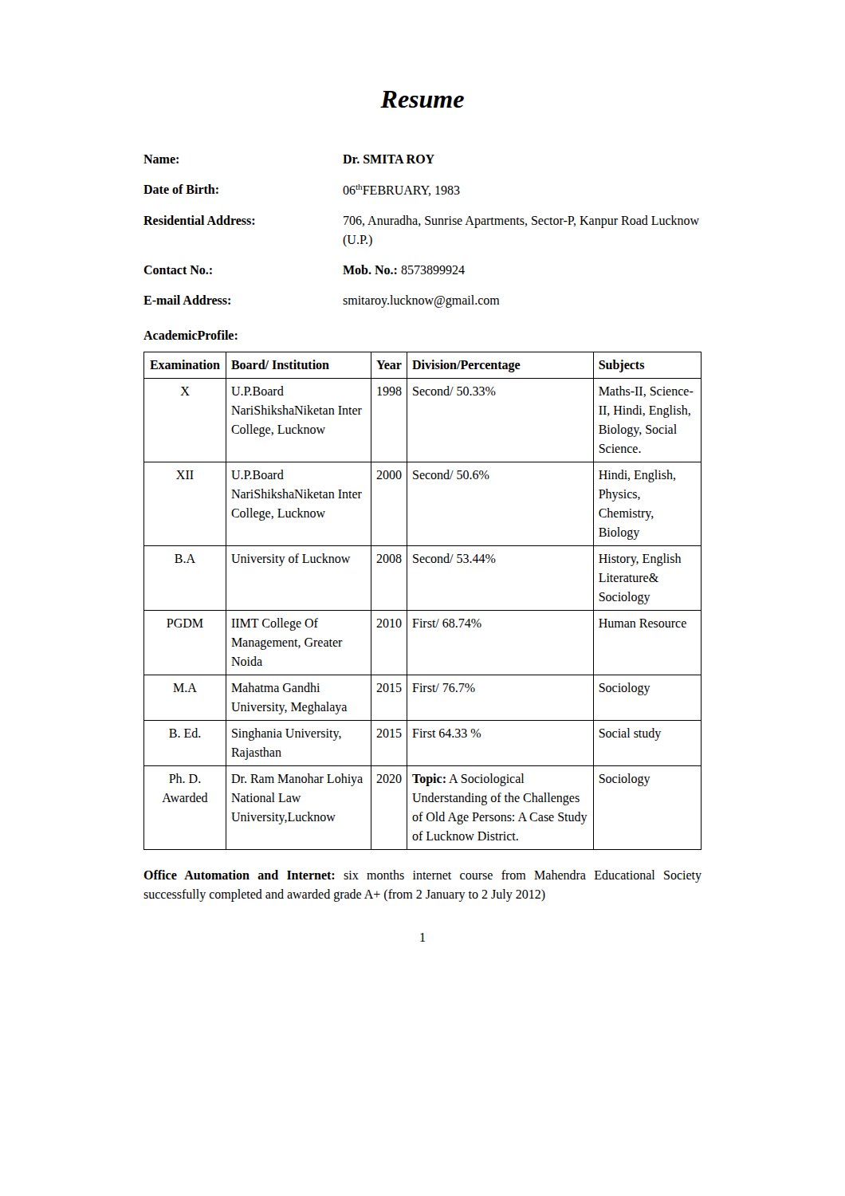Resume
| Name: | Dr. SMITA ROY |
| Date of Birth: | 06 th FEBRUARY, 1983 |
| Residential Address: | 706, Anuradha, Sunrise Apartments, Sector-P, Kanpur Road Lucknow (U.P.) |
| Contact No.: | Mob. No.: 8573899924 |
| E-mail Address: | smitaroy.lucknow@gmail.com |
AcademicProfile:
| Examination | Board/ Institution | Year | Division/Percentage | Subjects |
| --- | --- | --- | --- | --- |
| X | U.P.Board NariShikshaNiketan Inter College, Lucknow | 1998 | Second/ 50.33% | Maths-II, Science-II, Hindi, English, Biology, Social Science. |
| XII | U.P.Board NariShikshaNiketan Inter College, Lucknow | 2000 | Second/ 50.6% | Hindi, English, Physics, Chemistry, Biology |
| B.A | University of Lucknow | 2008 | Second/ 53.44% | History, English Literature& Sociology |
| PGDM | IIMT College Of Management, Greater Noida | 2010 | First/ 68.74% | Human Resource |
| M.A | Mahatma Gandhi University, Meghalaya | 2015 | First/ 76.7% | Sociology |
| B. Ed. | Singhania University, Rajasthan | 2015 | First 64.33 % | Social study |
| Ph. D. Awarded | Dr. Ram Manohar Lohiya National Law University,Lucknow | 2020 | Topic: A Sociological Understanding of the Challenges of Old Age Persons: A Case Study of Lucknow District. | Sociology |
Office Automation and Internet: six months internet course from Mahendra Educational Society successfully completed and awarded grade A+ (from 2 January to 2 July 2012)
1